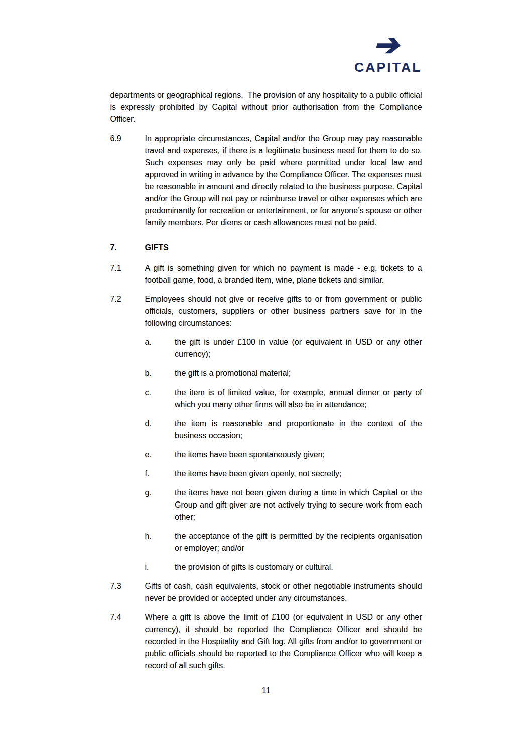➔ CAPITAL
departments or geographical regions. The provision of any hospitality to a public official is expressly prohibited by Capital without prior authorisation from the Compliance Officer.
6.9
In appropriate circumstances, Capital and/or the Group may pay reasonable travel and expenses, if there is a legitimate business need for them to do so. Such expenses may only be paid where permitted under local law and approved in writing in advance by the Compliance Officer. The expenses must be reasonable in amount and directly related to the business purpose. Capital and/or the Group will not pay or reimburse travel or other expenses which are predominantly for recreation or entertainment, or for anyone’s spouse or other family members. Per diems or cash allowances must not be paid.
7. GIFTS
7.1
A gift is something given for which no payment is made - e.g. tickets to a football game, food, a branded item, wine, plane tickets and similar.
7.2
Employees should not give or receive gifts to or from government or public officials, customers, suppliers or other business partners save for in the following circumstances:
a. the gift is under £100 in value (or equivalent in USD or any other currency);
b. the gift is a promotional material;
c. the item is of limited value, for example, annual dinner or party of which you many other firms will also be in attendance;
d. the item is reasonable and proportionate in the context of the business occasion;
e. the items have been spontaneously given;
f. the items have been given openly, not secretly;
g. the items have not been given during a time in which Capital or the Group and gift giver are not actively trying to secure work from each other;
h. the acceptance of the gift is permitted by the recipients organisation or employer; and/or
i. the provision of gifts is customary or cultural.
7.3
Gifts of cash, cash equivalents, stock or other negotiable instruments should never be provided or accepted under any circumstances.
7.4
Where a gift is above the limit of £100 (or equivalent in USD or any other currency), it should be reported the Compliance Officer and should be recorded in the Hospitality and Gift log. All gifts from and/or to government or public officials should be reported to the Compliance Officer who will keep a record of all such gifts.
11